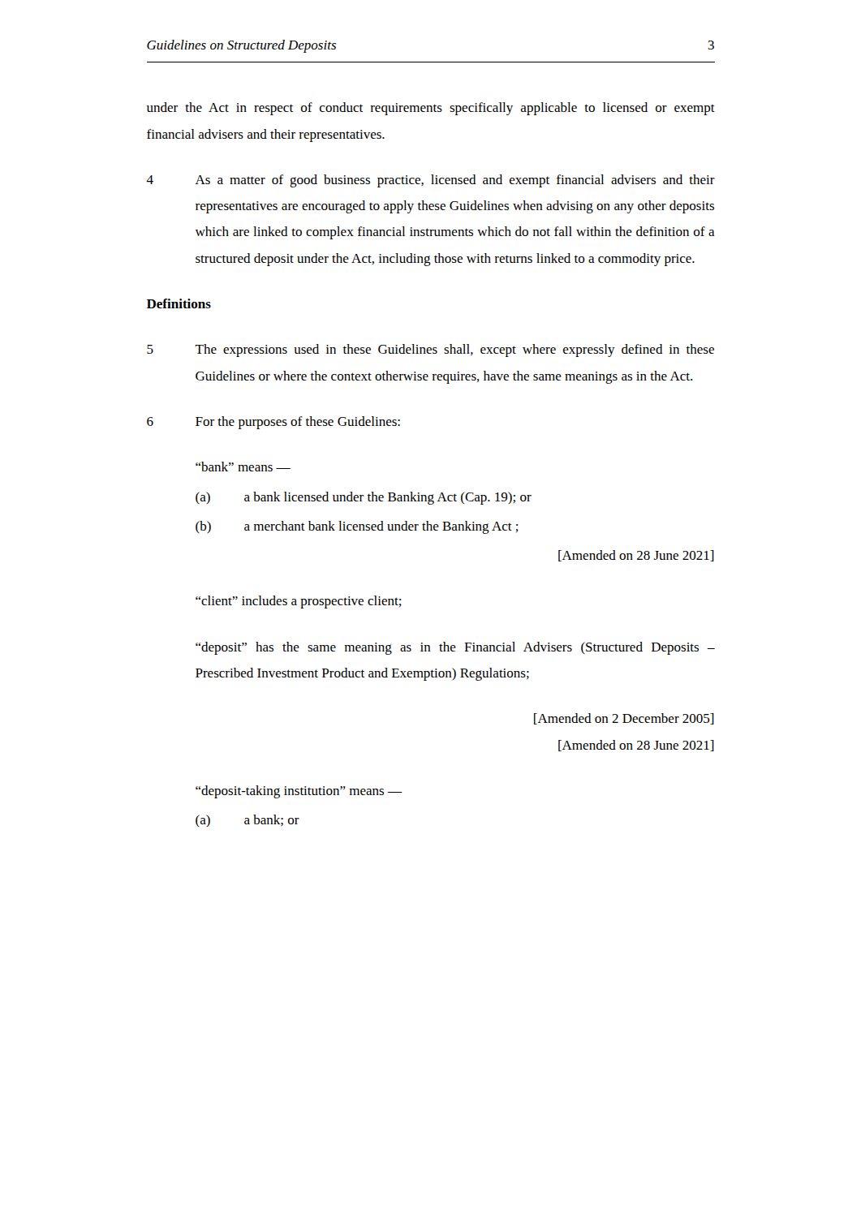Guidelines on Structured Deposits 3
under the Act in respect of conduct requirements specifically applicable to licensed or exempt financial advisers and their representatives.
4 As a matter of good business practice, licensed and exempt financial advisers and their representatives are encouraged to apply these Guidelines when advising on any other deposits which are linked to complex financial instruments which do not fall within the definition of a structured deposit under the Act, including those with returns linked to a commodity price.
Definitions
5 The expressions used in these Guidelines shall, except where expressly defined in these Guidelines or where the context otherwise requires, have the same meanings as in the Act.
6 For the purposes of these Guidelines:
“bank” means —
(a) a bank licensed under the Banking Act (Cap. 19); or
(b) a merchant bank licensed under the Banking Act ;
[Amended on 28 June 2021]
“client” includes a prospective client;
“deposit” has the same meaning as in the Financial Advisers (Structured Deposits – Prescribed Investment Product and Exemption) Regulations;
[Amended on 2 December 2005]
[Amended on 28 June 2021]
“deposit-taking institution” means —
(a) a bank; or